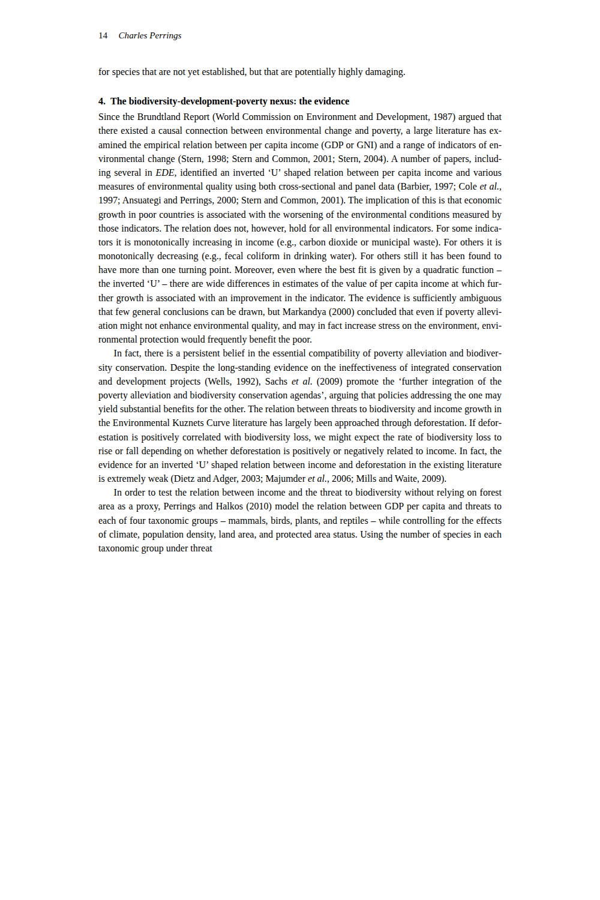14 Charles Perrings
for species that are not yet established, but that are potentially highly damaging.
4. The biodiversity-development-poverty nexus: the evidence
Since the Brundtland Report (World Commission on Environment and Development, 1987) argued that there existed a causal connection between environmental change and poverty, a large literature has examined the empirical relation between per capita income (GDP or GNI) and a range of indicators of environmental change (Stern, 1998; Stern and Common, 2001; Stern, 2004). A number of papers, including several in EDE, identified an inverted ‘U’ shaped relation between per capita income and various measures of environmental quality using both cross-sectional and panel data (Barbier, 1997; Cole et al., 1997; Ansuategi and Perrings, 2000; Stern and Common, 2001). The implication of this is that economic growth in poor countries is associated with the worsening of the environmental conditions measured by those indicators. The relation does not, however, hold for all environmental indicators. For some indicators it is monotonically increasing in income (e.g., carbon dioxide or municipal waste). For others it is monotonically decreasing (e.g., fecal coliform in drinking water). For others still it has been found to have more than one turning point. Moreover, even where the best fit is given by a quadratic function – the inverted ‘U’ – there are wide differences in estimates of the value of per capita income at which further growth is associated with an improvement in the indicator. The evidence is sufficiently ambiguous that few general conclusions can be drawn, but Markandya (2000) concluded that even if poverty alleviation might not enhance environmental quality, and may in fact increase stress on the environment, environmental protection would frequently benefit the poor.
In fact, there is a persistent belief in the essential compatibility of poverty alleviation and biodiversity conservation. Despite the long-standing evidence on the ineffectiveness of integrated conservation and development projects (Wells, 1992), Sachs et al. (2009) promote the ‘further integration of the poverty alleviation and biodiversity conservation agendas’, arguing that policies addressing the one may yield substantial benefits for the other. The relation between threats to biodiversity and income growth in the Environmental Kuznets Curve literature has largely been approached through deforestation. If deforestation is positively correlated with biodiversity loss, we might expect the rate of biodiversity loss to rise or fall depending on whether deforestation is positively or negatively related to income. In fact, the evidence for an inverted ‘U’ shaped relation between income and deforestation in the existing literature is extremely weak (Dietz and Adger, 2003; Majumder et al., 2006; Mills and Waite, 2009).
In order to test the relation between income and the threat to biodiversity without relying on forest area as a proxy, Perrings and Halkos (2010) model the relation between GDP per capita and threats to each of four taxonomic groups – mammals, birds, plants, and reptiles – while controlling for the effects of climate, population density, land area, and protected area status. Using the number of species in each taxonomic group under threat